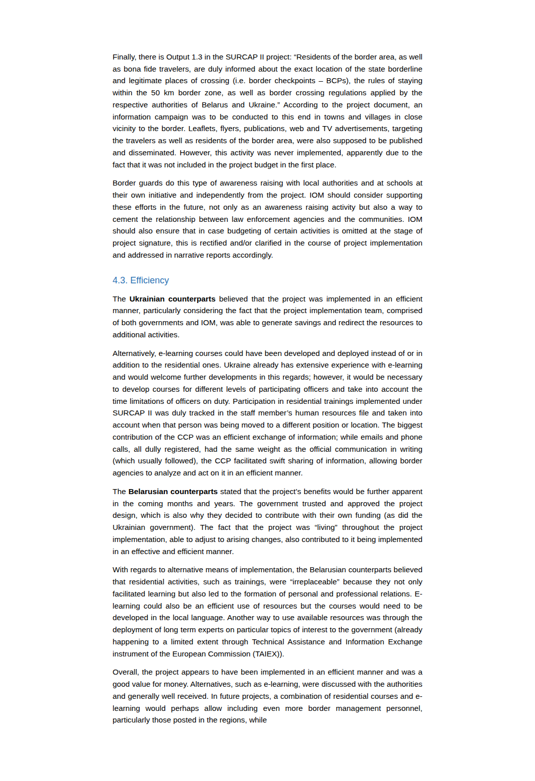Finally, there is Output 1.3 in the SURCAP II project: “Residents of the border area, as well as bona fide travelers, are duly informed about the exact location of the state borderline and legitimate places of crossing (i.e. border checkpoints – BCPs), the rules of staying within the 50 km border zone, as well as border crossing regulations applied by the respective authorities of Belarus and Ukraine.” According to the project document, an information campaign was to be conducted to this end in towns and villages in close vicinity to the border. Leaflets, flyers, publications, web and TV advertisements, targeting the travelers as well as residents of the border area, were also supposed to be published and disseminated. However, this activity was never implemented, apparently due to the fact that it was not included in the project budget in the first place.
Border guards do this type of awareness raising with local authorities and at schools at their own initiative and independently from the project. IOM should consider supporting these efforts in the future, not only as an awareness raising activity but also a way to cement the relationship between law enforcement agencies and the communities. IOM should also ensure that in case budgeting of certain activities is omitted at the stage of project signature, this is rectified and/or clarified in the course of project implementation and addressed in narrative reports accordingly.
4.3. Efficiency
The Ukrainian counterparts believed that the project was implemented in an efficient manner, particularly considering the fact that the project implementation team, comprised of both governments and IOM, was able to generate savings and redirect the resources to additional activities.
Alternatively, e-learning courses could have been developed and deployed instead of or in addition to the residential ones. Ukraine already has extensive experience with e-learning and would welcome further developments in this regards; however, it would be necessary to develop courses for different levels of participating officers and take into account the time limitations of officers on duty. Participation in residential trainings implemented under SURCAP II was duly tracked in the staff member’s human resources file and taken into account when that person was being moved to a different position or location. The biggest contribution of the CCP was an efficient exchange of information; while emails and phone calls, all dully registered, had the same weight as the official communication in writing (which usually followed), the CCP facilitated swift sharing of information, allowing border agencies to analyze and act on it in an efficient manner.
The Belarusian counterparts stated that the project’s benefits would be further apparent in the coming months and years. The government trusted and approved the project design, which is also why they decided to contribute with their own funding (as did the Ukrainian government). The fact that the project was “living” throughout the project implementation, able to adjust to arising changes, also contributed to it being implemented in an effective and efficient manner.
With regards to alternative means of implementation, the Belarusian counterparts believed that residential activities, such as trainings, were “irreplaceable” because they not only facilitated learning but also led to the formation of personal and professional relations. E-learning could also be an efficient use of resources but the courses would need to be developed in the local language. Another way to use available resources was through the deployment of long term experts on particular topics of interest to the government (already happening to a limited extent through Technical Assistance and Information Exchange instrument of the European Commission (TAIEX)).
Overall, the project appears to have been implemented in an efficient manner and was a good value for money. Alternatives, such as e-learning, were discussed with the authorities and generally well received. In future projects, a combination of residential courses and e-learning would perhaps allow including even more border management personnel, particularly those posted in the regions, while